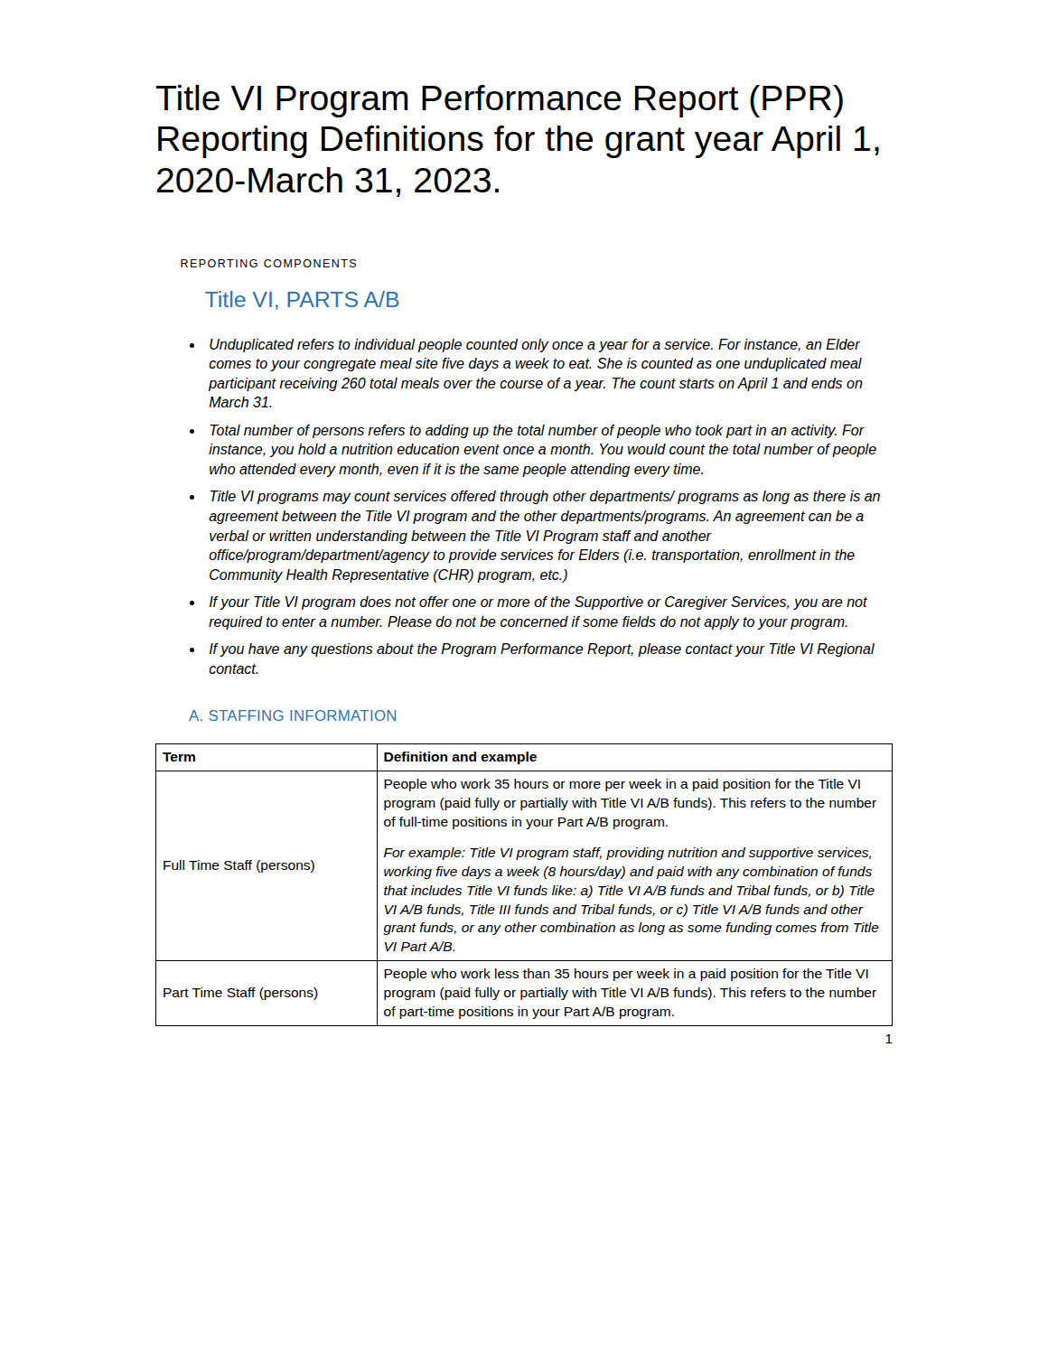Title VI Program Performance Report (PPR) Reporting Definitions for the grant year April 1, 2020-March 31, 2023.
Reporting Components
Title VI, PARTS A/B
Unduplicated refers to individual people counted only once a year for a service. For instance, an Elder comes to your congregate meal site five days a week to eat. She is counted as one unduplicated meal participant receiving 260 total meals over the course of a year. The count starts on April 1 and ends on March 31.
Total number of persons refers to adding up the total number of people who took part in an activity. For instance, you hold a nutrition education event once a month. You would count the total number of people who attended every month, even if it is the same people attending every time.
Title VI programs may count services offered through other departments/ programs as long as there is an agreement between the Title VI program and the other departments/programs. An agreement can be a verbal or written understanding between the Title VI Program staff and another office/program/department/agency to provide services for Elders (i.e. transportation, enrollment in the Community Health Representative (CHR) program, etc.)
If your Title VI program does not offer one or more of the Supportive or Caregiver Services, you are not required to enter a number. Please do not be concerned if some fields do not apply to your program.
If you have any questions about the Program Performance Report, please contact your Title VI Regional contact.
A. STAFFING INFORMATION
| Term | Definition and example |
| --- | --- |
| Full Time Staff (persons) | People who work 35 hours or more per week in a paid position for the Title VI program (paid fully or partially with Title VI A/B funds). This refers to the number of full-time positions in your Part A/B program. For example: Title VI program staff, providing nutrition and supportive services, working five days a week (8 hours/day) and paid with any combination of funds that includes Title VI funds like: a) Title VI A/B funds and Tribal funds, or b) Title VI A/B funds, Title III funds and Tribal funds, or c) Title VI A/B funds and other grant funds, or any other combination as long as some funding comes from Title VI Part A/B. |
| Part Time Staff (persons) | People who work less than 35 hours per week in a paid position for the Title VI program (paid fully or partially with Title VI A/B funds). This refers to the number of part-time positions in your Part A/B program. |
1